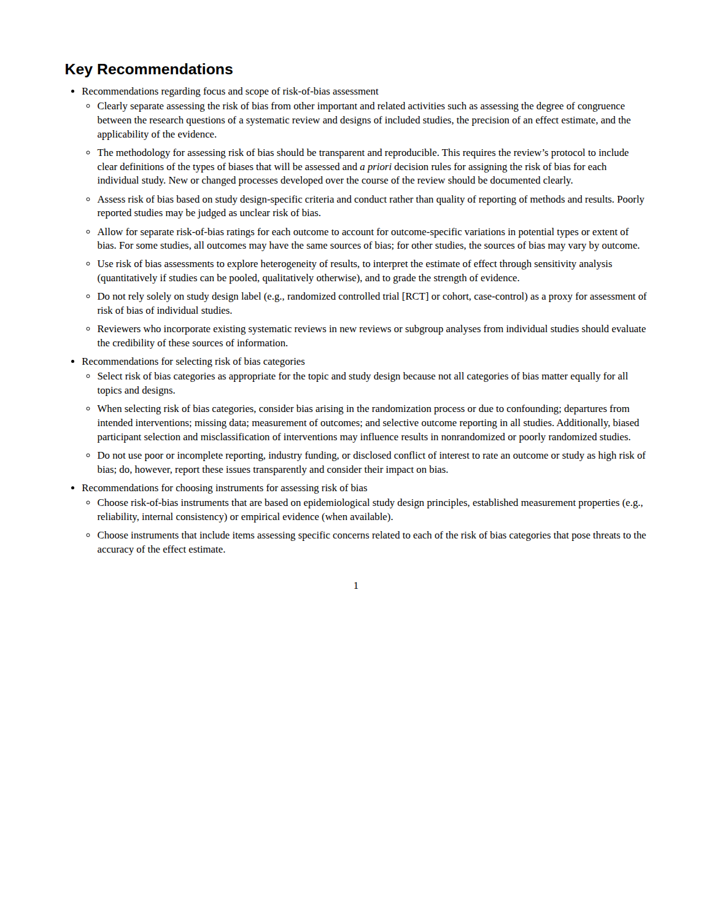Key Recommendations
Recommendations regarding focus and scope of risk-of-bias assessment
Clearly separate assessing the risk of bias from other important and related activities such as assessing the degree of congruence between the research questions of a systematic review and designs of included studies, the precision of an effect estimate, and the applicability of the evidence.
The methodology for assessing risk of bias should be transparent and reproducible. This requires the review’s protocol to include clear definitions of the types of biases that will be assessed and a priori decision rules for assigning the risk of bias for each individual study. New or changed processes developed over the course of the review should be documented clearly.
Assess risk of bias based on study design-specific criteria and conduct rather than quality of reporting of methods and results. Poorly reported studies may be judged as unclear risk of bias.
Allow for separate risk-of-bias ratings for each outcome to account for outcome-specific variations in potential types or extent of bias. For some studies, all outcomes may have the same sources of bias; for other studies, the sources of bias may vary by outcome.
Use risk of bias assessments to explore heterogeneity of results, to interpret the estimate of effect through sensitivity analysis (quantitatively if studies can be pooled, qualitatively otherwise), and to grade the strength of evidence.
Do not rely solely on study design label (e.g., randomized controlled trial [RCT] or cohort, case-control) as a proxy for assessment of risk of bias of individual studies.
Reviewers who incorporate existing systematic reviews in new reviews or subgroup analyses from individual studies should evaluate the credibility of these sources of information.
Recommendations for selecting risk of bias categories
Select risk of bias categories as appropriate for the topic and study design because not all categories of bias matter equally for all topics and designs.
When selecting risk of bias categories, consider bias arising in the randomization process or due to confounding; departures from intended interventions; missing data; measurement of outcomes; and selective outcome reporting in all studies. Additionally, biased participant selection and misclassification of interventions may influence results in nonrandomized or poorly randomized studies.
Do not use poor or incomplete reporting, industry funding, or disclosed conflict of interest to rate an outcome or study as high risk of bias; do, however, report these issues transparently and consider their impact on bias.
Recommendations for choosing instruments for assessing risk of bias
Choose risk-of-bias instruments that are based on epidemiological study design principles, established measurement properties (e.g., reliability, internal consistency) or empirical evidence (when available).
Choose instruments that include items assessing specific concerns related to each of the risk of bias categories that pose threats to the accuracy of the effect estimate.
1